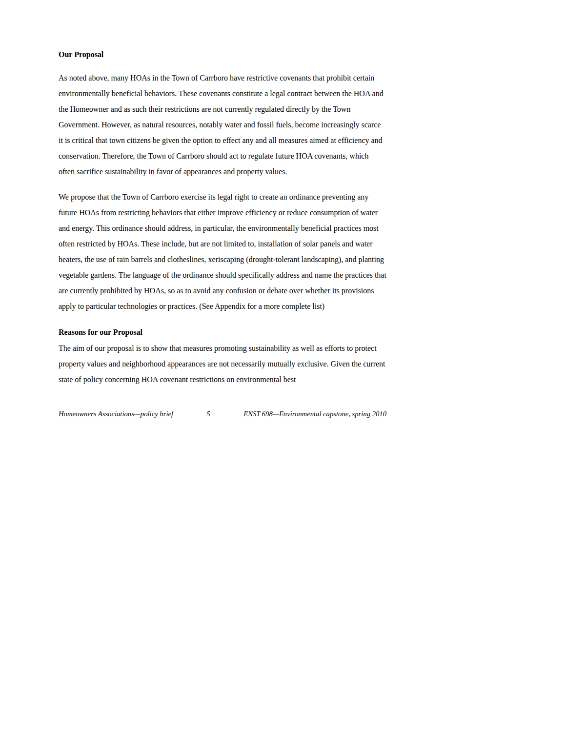Our Proposal
As noted above, many HOAs in the Town of Carrboro have restrictive covenants that prohibit certain environmentally beneficial behaviors. These covenants constitute a legal contract between the HOA and the Homeowner and as such their restrictions are not currently regulated directly by the Town Government. However, as natural resources, notably water and fossil fuels, become increasingly scarce it is critical that town citizens be given the option to effect any and all measures aimed at efficiency and conservation. Therefore, the Town of Carrboro should act to regulate future HOA covenants, which often sacrifice sustainability in favor of appearances and property values.
We propose that the Town of Carrboro exercise its legal right to create an ordinance preventing any future HOAs from restricting behaviors that either improve efficiency or reduce consumption of water and energy. This ordinance should address, in particular, the environmentally beneficial practices most often restricted by HOAs. These include, but are not limited to, installation of solar panels and water heaters, the use of rain barrels and clotheslines, xeriscaping (drought-tolerant landscaping), and planting vegetable gardens. The language of the ordinance should specifically address and name the practices that are currently prohibited by HOAs, so as to avoid any confusion or debate over whether its provisions apply to particular technologies or practices. (See Appendix for a more complete list)
Reasons for our Proposal
The aim of our proposal is to show that measures promoting sustainability as well as efforts to protect property values and neighborhood appearances are not necessarily mutually exclusive. Given the current state of policy concerning HOA covenant restrictions on environmental best
Homeowners Associations—policy brief 5 ENST 698—Environmental capstone, spring 2010